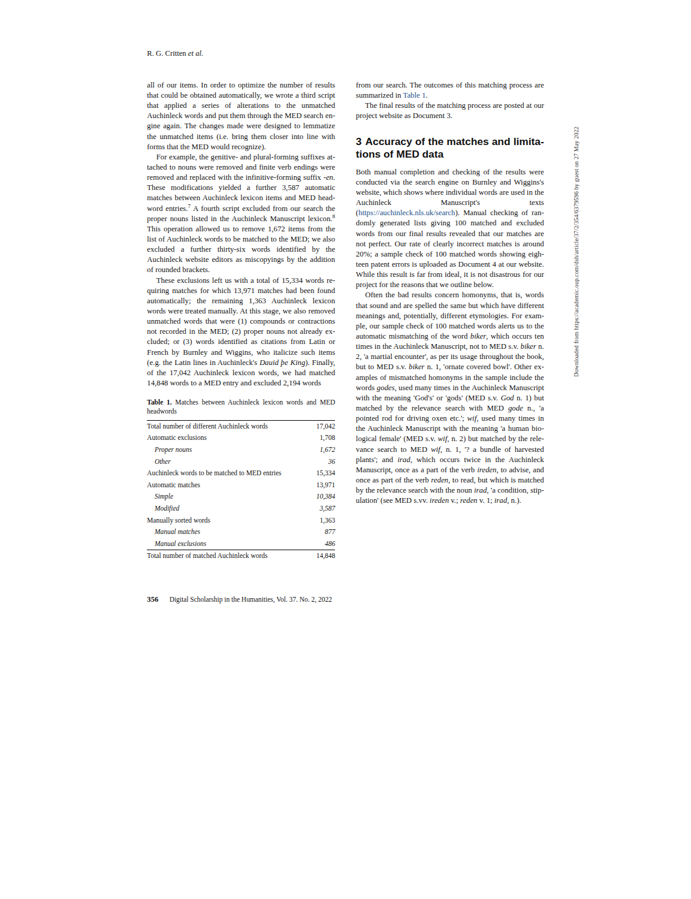R. G. Critten et al.
Downloaded from https://academic.oup.com/dsh/article/37/2/354/6379596 by guest on 27 May 2022
all of our items. In order to optimize the number of results that could be obtained automatically, we wrote a third script that applied a series of alterations to the unmatched Auchinleck words and put them through the MED search engine again. The changes made were designed to lemmatize the unmatched items (i.e. bring them closer into line with forms that the MED would recognize).
For example, the genitive- and plural-forming suffixes attached to nouns were removed and finite verb endings were removed and replaced with the infinitive-forming suffix -en. These modifications yielded a further 3,587 automatic matches between Auchinleck lexicon items and MED headword entries.7 A fourth script excluded from our search the proper nouns listed in the Auchinleck Manuscript lexicon.8 This operation allowed us to remove 1,672 items from the list of Auchinleck words to be matched to the MED; we also excluded a further thirty-six words identified by the Auchinleck website editors as miscopyings by the addition of rounded brackets.
These exclusions left us with a total of 15,334 words requiring matches for which 13,971 matches had been found automatically; the remaining 1,363 Auchinleck lexicon words were treated manually. At this stage, we also removed unmatched words that were (1) compounds or contractions not recorded in the MED; (2) proper nouns not already excluded; or (3) words identified as citations from Latin or French by Burnley and Wiggins, who italicize such items (e.g. the Latin lines in Auchinleck's Dauid þe King). Finally, of the 17,042 Auchinleck lexicon words, we had matched 14,848 words to a MED entry and excluded 2,194 words
Table 1. Matches between Auchinleck lexicon words and MED headwords
| Total number of different Auchinleck words | 17,042 |
| Automatic exclusions | 1,708 |
| Proper nouns | 1,672 |
| Other | 36 |
| Auchinleck words to be matched to MED entries | 15,334 |
| Automatic matches | 13,971 |
| Simple | 10,384 |
| Modified | 3,587 |
| Manually sorted words | 1,363 |
| Manual matches | 877 |
| Manual exclusions | 486 |
| Total number of matched Auchinleck words | 14,848 |
from our search. The outcomes of this matching process are summarized in Table 1.
The final results of the matching process are posted at our project website as Document 3.
3 Accuracy of the matches and limitations of MED data
Both manual completion and checking of the results were conducted via the search engine on Burnley and Wiggins's website, which shows where individual words are used in the Auchinleck Manuscript's texts (https://auchinleck.nls.uk/search). Manual checking of randomly generated lists giving 100 matched and excluded words from our final results revealed that our matches are not perfect. Our rate of clearly incorrect matches is around 20%; a sample check of 100 matched words showing eighteen patent errors is uploaded as Document 4 at our website. While this result is far from ideal, it is not disastrous for our project for the reasons that we outline below.
Often the bad results concern homonyms, that is, words that sound and are spelled the same but which have different meanings and, potentially, different etymologies. For example, our sample check of 100 matched words alerts us to the automatic mismatching of the word biker, which occurs ten times in the Auchinleck Manuscript, not to MED s.v. biker n. 2, 'a martial encounter', as per its usage throughout the book, but to MED s.v. biker n. 1, 'ornate covered bowl'. Other examples of mismatched homonyms in the sample include the words godes, used many times in the Auchinleck Manuscript with the meaning 'God's' or 'gods' (MED s.v. God n. 1) but matched by the relevance search with MED gode n., 'a pointed rod for driving oxen etc.'; wif, used many times in the Auchinleck Manuscript with the meaning 'a human biological female' (MED s.v. wif, n. 2) but matched by the relevance search to MED wif, n. 1, '? a bundle of harvested plants'; and irad, which occurs twice in the Auchinleck Manuscript, once as a part of the verb ireden, to advise, and once as part of the verb reden, to read, but which is matched by the relevance search with the noun irad, 'a condition, stipulation' (see MED s.vv. ireden v.; reden v. 1; irad, n.).
356 Digital Scholarship in the Humanities, Vol. 37. No. 2, 2022